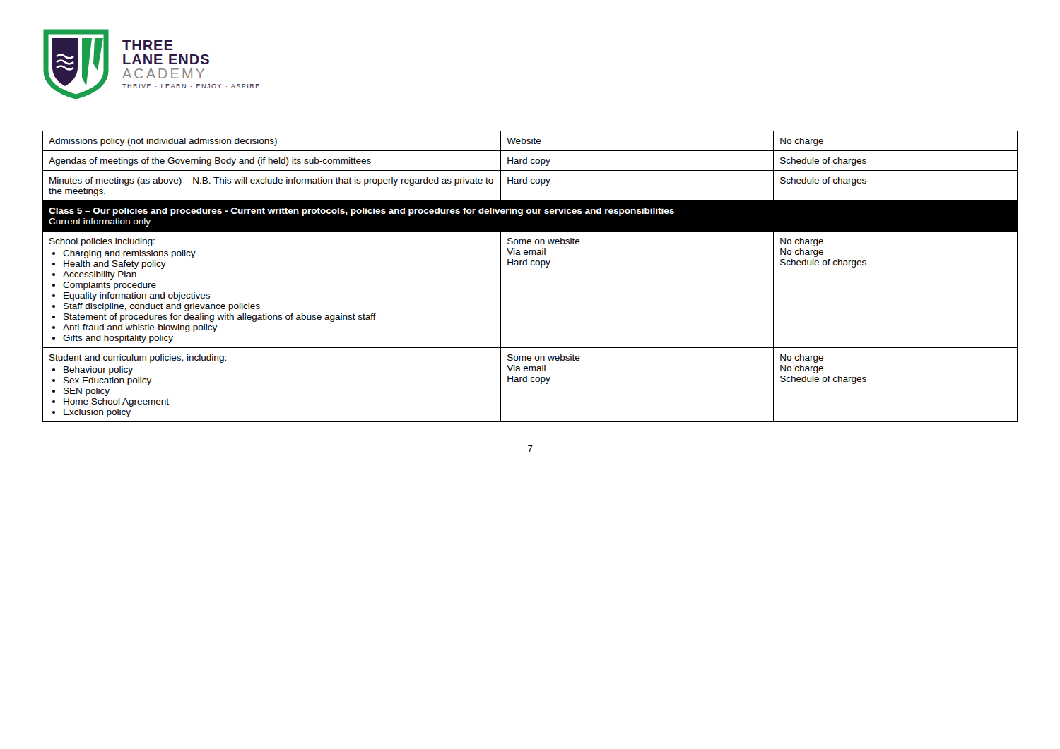THREE
LANE ENDS
ACADEMY
THRIVE · LEARN · ENJOY · ASPIRE
| Admissions policy (not individual admission decisions) | Website | No charge |
| Agendas of meetings of the Governing Body and (if held) its sub-committees | Hard copy | Schedule of charges |
| Minutes of meetings (as above) – N.B. This will exclude information that is properly regarded as private to the meetings. | Hard copy | Schedule of charges |
| Class 5 – Our policies and procedures - Current written protocols, policies and procedures for delivering our services and responsibilities Current information only |
| School policies including: Charging and remissions policy Health and Safety policy Accessibility Plan Complaints procedure Equality information and objectives Staff discipline, conduct and grievance policies Statement of procedures for dealing with allegations of abuse against staff Anti-fraud and whistle-blowing policy Gifts and hospitality policy | Some on website Via email Hard copy | No charge No charge Schedule of charges |
| Student and curriculum policies, including: Behaviour policy Sex Education policy SEN policy Home School Agreement Exclusion policy | Some on website Via email Hard copy | No charge No charge Schedule of charges |
7